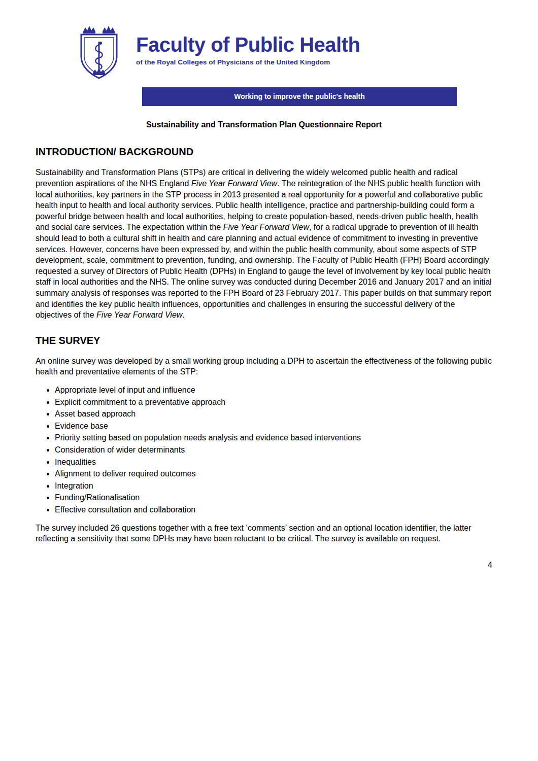Faculty of Public Health
of the Royal Colleges of Physicians of the United Kingdom
Working to improve the public's health
Sustainability and Transformation Plan Questionnaire Report
INTRODUCTION/ BACKGROUND
Sustainability and Transformation Plans (STPs) are critical in delivering the widely welcomed public health and radical prevention aspirations of the NHS England Five Year Forward View. The reintegration of the NHS public health function with local authorities, key partners in the STP process in 2013 presented a real opportunity for a powerful and collaborative public health input to health and local authority services. Public health intelligence, practice and partnership-building could form a powerful bridge between health and local authorities, helping to create population-based, needs-driven public health, health and social care services. The expectation within the Five Year Forward View, for a radical upgrade to prevention of ill health should lead to both a cultural shift in health and care planning and actual evidence of commitment to investing in preventive services. However, concerns have been expressed by, and within the public health community, about some aspects of STP development, scale, commitment to prevention, funding, and ownership. The Faculty of Public Health (FPH) Board accordingly requested a survey of Directors of Public Health (DPHs) in England to gauge the level of involvement by key local public health staff in local authorities and the NHS. The online survey was conducted during December 2016 and January 2017 and an initial summary analysis of responses was reported to the FPH Board of 23 February 2017. This paper builds on that summary report and identifies the key public health influences, opportunities and challenges in ensuring the successful delivery of the objectives of the Five Year Forward View.
THE SURVEY
An online survey was developed by a small working group including a DPH to ascertain the effectiveness of the following public health and preventative elements of the STP:
Appropriate level of input and influence
Explicit commitment to a preventative approach
Asset based approach
Evidence base
Priority setting based on population needs analysis and evidence based interventions
Consideration of wider determinants
Inequalities
Alignment to deliver required outcomes
Integration
Funding/Rationalisation
Effective consultation and collaboration
The survey included 26 questions together with a free text ‘comments’ section and an optional location identifier, the latter reflecting a sensitivity that some DPHs may have been reluctant to be critical. The survey is available on request.
4